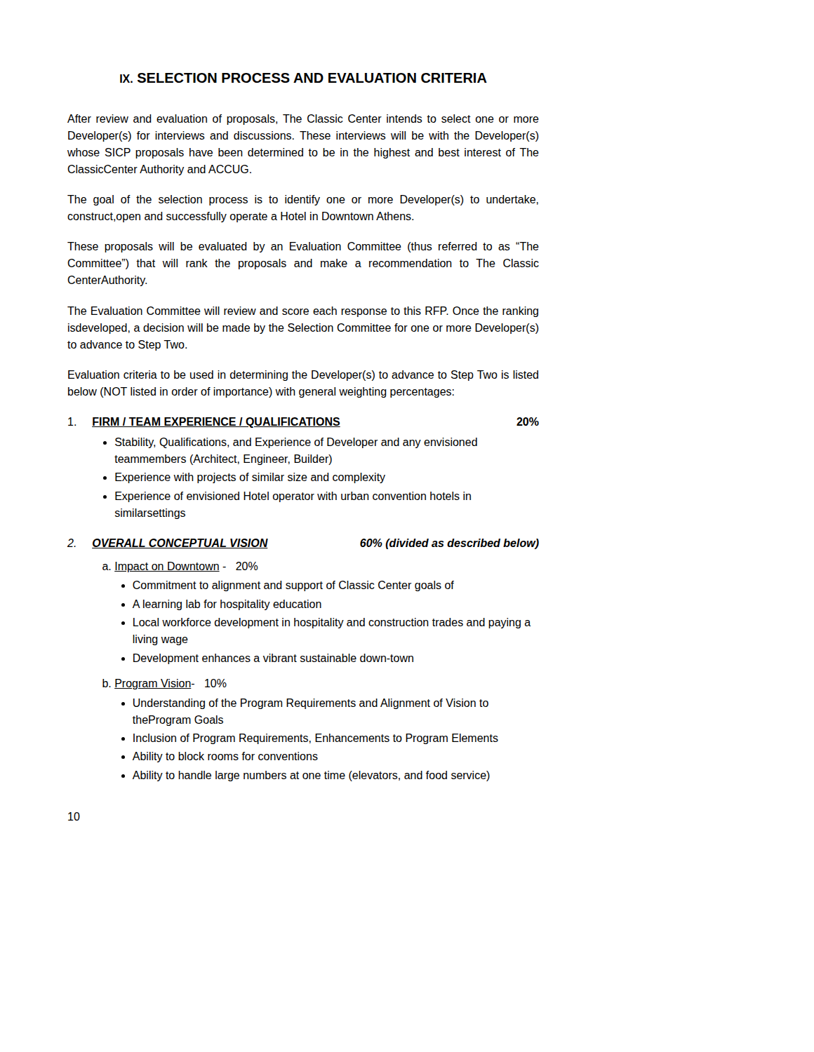IX. SELECTION PROCESS AND EVALUATION CRITERIA
After review and evaluation of proposals, The Classic Center intends to select one or more Developer(s) for interviews and discussions. These interviews will be with the Developer(s) whose SICP proposals have been determined to be in the highest and best interest of The ClassicCenter Authority and ACCUG.
The goal of the selection process is to identify one or more Developer(s) to undertake, construct,open and successfully operate a Hotel in Downtown Athens.
These proposals will be evaluated by an Evaluation Committee (thus referred to as “The Committee”) that will rank the proposals and make a recommendation to The Classic CenterAuthority.
The Evaluation Committee will review and score each response to this RFP. Once the ranking isdeveloped, a decision will be made by the Selection Committee for one or more Developer(s) to advance to Step Two.
Evaluation criteria to be used in determining the Developer(s) to advance to Step Two is listed below (NOT listed in order of importance) with general weighting percentages:
1. FIRM / TEAM EXPERIENCE / QUALIFICATIONS 20%
Stability, Qualifications, and Experience of Developer and any envisioned teammembers (Architect, Engineer, Builder)
Experience with projects of similar size and complexity
Experience of envisioned Hotel operator with urban convention hotels in similarsettings
2. OVERALL CONCEPTUAL VISION 60% (divided as described below)
Impact on Downtown - 20%
Commitment to alignment and support of Classic Center goals of
A learning lab for hospitality education
Local workforce development in hospitality and construction trades and paying a living wage
Development enhances a vibrant sustainable down-town
Program Vision- 10%
Understanding of the Program Requirements and Alignment of Vision to theProgram Goals
Inclusion of Program Requirements, Enhancements to Program Elements
Ability to block rooms for conventions
Ability to handle large numbers at one time (elevators, and food service)
10